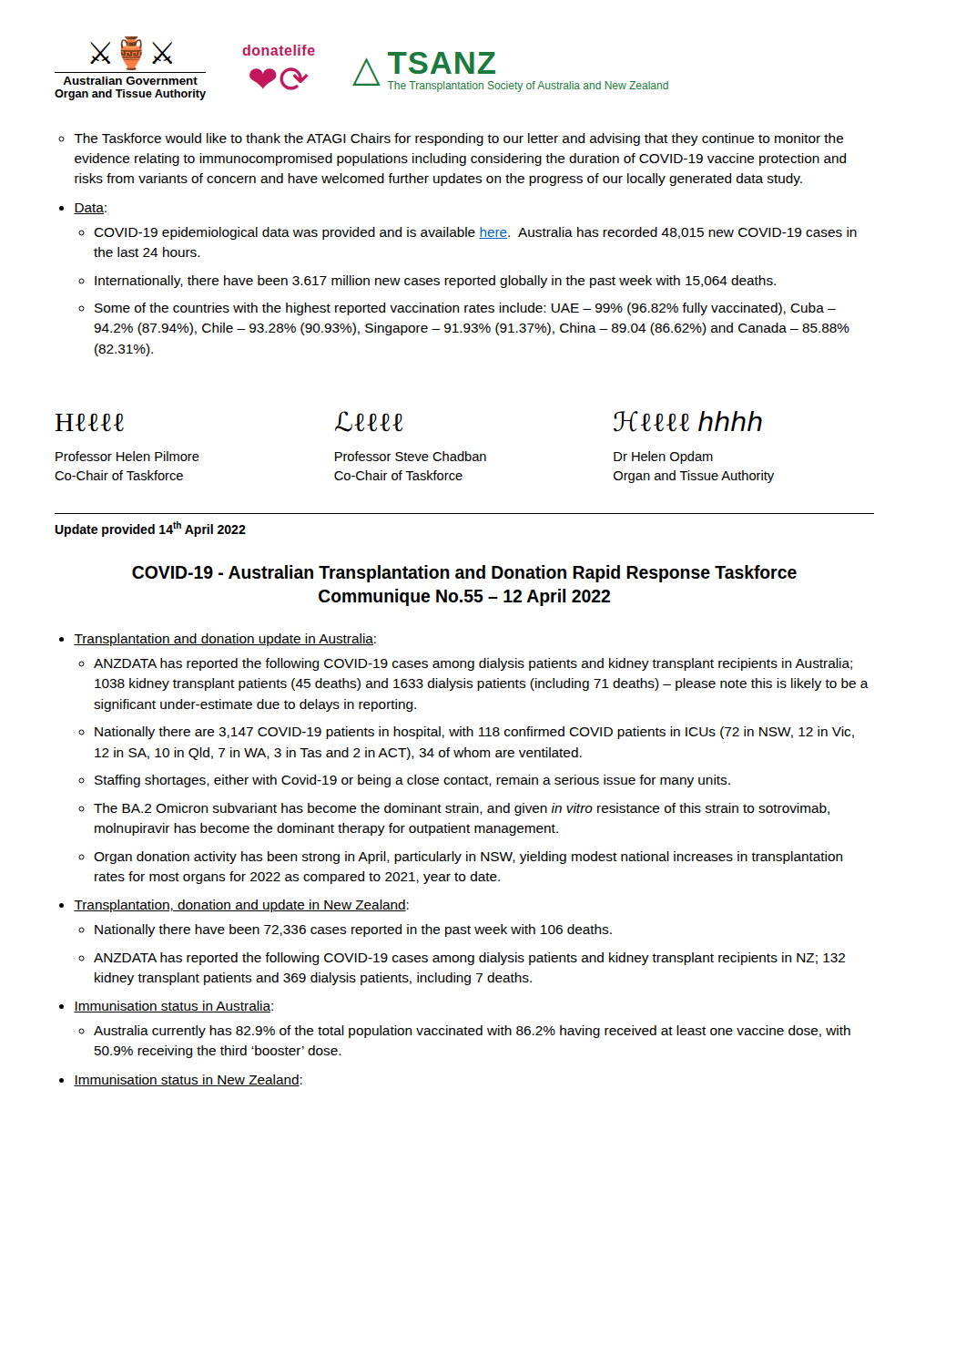⚔🏺⚔
Australian Government
Organ and Tissue Authority
donatelife
❤⟳
△
TSANZ
The Transplantation Society of Australia and New Zealand
The Taskforce would like to thank the ATAGI Chairs for responding to our letter and advising that they continue to monitor the evidence relating to immunocompromised populations including considering the duration of COVID-19 vaccine protection and risks from variants of concern and have welcomed further updates on the progress of our locally generated data study.
Data:
COVID-19 epidemiological data was provided and is available here. Australia has recorded 48,015 new COVID-19 cases in the last 24 hours.
Internationally, there have been 3.617 million new cases reported globally in the past week with 15,064 deaths.
Some of the countries with the highest reported vaccination rates include: UAE – 99% (96.82% fully vaccinated), Cuba – 94.2% (87.94%), Chile – 93.28% (90.93%), Singapore – 91.93% (91.37%), China – 89.04 (86.62%) and Canada – 85.88% (82.31%).
Hℓℓℓℓ
Professor Helen Pilmore
Co-Chair of Taskforce
ℒℓℓℓℓ
Professor Steve Chadban
Co-Chair of Taskforce
ℋℓℓℓℓ ℎℎℎℎ
Dr Helen Opdam
Organ and Tissue Authority
Update provided 14th April 2022
COVID-19 - Australian Transplantation and Donation Rapid Response Taskforce
Communique No.55 – 12 April 2022
Transplantation and donation update in Australia:
ANZDATA has reported the following COVID-19 cases among dialysis patients and kidney transplant recipients in Australia; 1038 kidney transplant patients (45 deaths) and 1633 dialysis patients (including 71 deaths) – please note this is likely to be a significant under-estimate due to delays in reporting.
Nationally there are 3,147 COVID-19 patients in hospital, with 118 confirmed COVID patients in ICUs (72 in NSW, 12 in Vic, 12 in SA, 10 in Qld, 7 in WA, 3 in Tas and 2 in ACT), 34 of whom are ventilated.
Staffing shortages, either with Covid-19 or being a close contact, remain a serious issue for many units.
The BA.2 Omicron subvariant has become the dominant strain, and given in vitro resistance of this strain to sotrovimab, molnupiravir has become the dominant therapy for outpatient management.
Organ donation activity has been strong in April, particularly in NSW, yielding modest national increases in transplantation rates for most organs for 2022 as compared to 2021, year to date.
Transplantation, donation and update in New Zealand:
Nationally there have been 72,336 cases reported in the past week with 106 deaths.
ANZDATA has reported the following COVID-19 cases among dialysis patients and kidney transplant recipients in NZ; 132 kidney transplant patients and 369 dialysis patients, including 7 deaths.
Immunisation status in Australia:
Australia currently has 82.9% of the total population vaccinated with 86.2% having received at least one vaccine dose, with 50.9% receiving the third ‘booster’ dose.
Immunisation status in New Zealand: